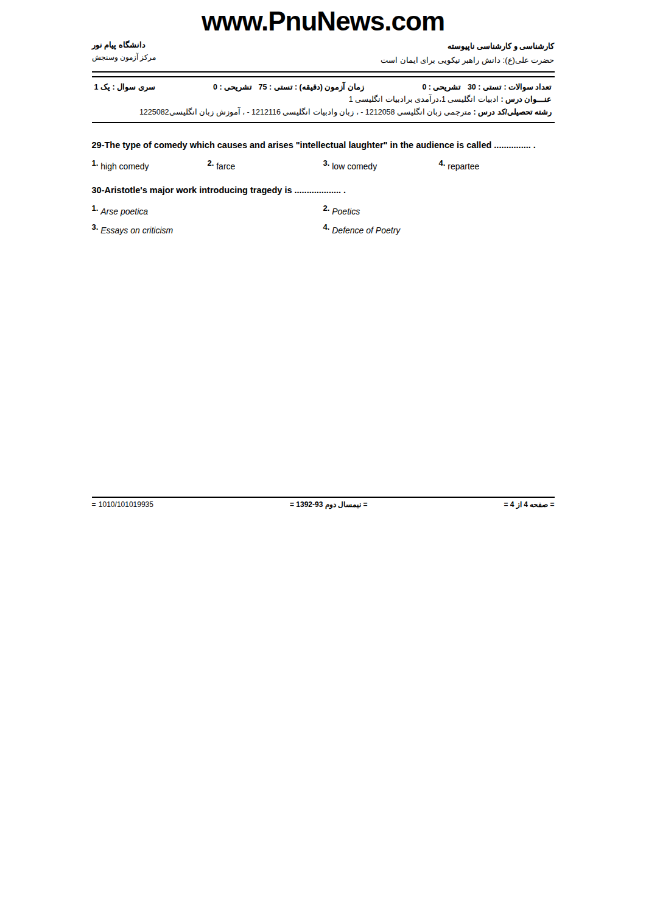www. PnuNews. com
کارشناسی و کارشناسی ناپیوسته
حضرت علی(ع): دانش راهبر نیکویی برای ایمان است
دانشگاه پیام نور
مرکز آزمون وسنجش
تعداد سوالات : تستی : 30 تشریحی : 0
زمان آزمون (دقیقه) : تستی : 75 تشریحی : 0
سری سوال : یک 1
عنـــوان درس : ادبیات انگلیسی 1،درآمدی برادبیات انگلیسی 1
رشته تحصیلی/کد درس : مترجمی زبان انگلیسی 1212058 - ، زبان وادبیات انگلیسی 1212116 - ، آموزش زبان انگلیسی1225082
29-The type of comedy which causes and arises "intellectual laughter" in the audience is called ............... .
1. high comedy
2. farce
3. low comedy
4. repartee
30-Aristotle's major work introducing tragedy is ................... .
1. Arse poetica
2. Poetics
3. Essays on criticism
4. Defence of Poetry
= صفحه 4 از 4 =
= نیمسال دوم 93-1392 =
= 1010/101019935